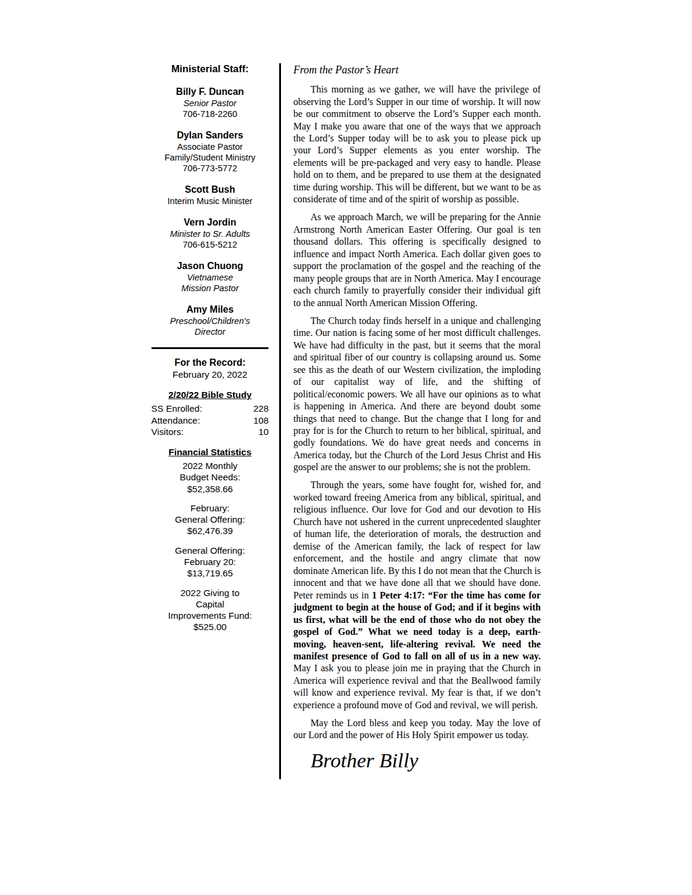Ministerial Staff:
Billy F. Duncan Senior Pastor 706-718-2260
Dylan Sanders Associate Pastor Family/Student Ministry 706-773-5772
Scott Bush Interim Music Minister
Vern Jordin Minister to Sr. Adults 706-615-5212
Jason Chuong Vietnamese Mission Pastor
Amy Miles Preschool/Children's Director
For the Record:
February 20, 2022
2/20/22 Bible Study
| SS Enrolled: | 228 |
| Attendance: | 108 |
| Visitors: | 10 |
Financial Statistics
2022 Monthly
Budget Needs:
$52,358.66
February:
General Offering:
$62,476.39
General Offering:
February 20:
$13,719.65
2022 Giving to
Capital
Improvements Fund:
$525.00
From the Pastor’s Heart
This morning as we gather, we will have the privilege of observing the Lord’s Supper in our time of worship. It will now be our commitment to observe the Lord’s Supper each month. May I make you aware that one of the ways that we approach the Lord’s Supper today will be to ask you to please pick up your Lord’s Supper elements as you enter worship. The elements will be pre-packaged and very easy to handle. Please hold on to them, and be prepared to use them at the designated time during worship. This will be different, but we want to be as considerate of time and of the spirit of worship as possible.
As we approach March, we will be preparing for the Annie Armstrong North American Easter Offering. Our goal is ten thousand dollars. This offering is specifically designed to influence and impact North America. Each dollar given goes to support the proclamation of the gospel and the reaching of the many people groups that are in North America. May I encourage each church family to prayerfully consider their individual gift to the annual North American Mission Offering.
The Church today finds herself in a unique and challenging time. Our nation is facing some of her most difficult challenges. We have had difficulty in the past, but it seems that the moral and spiritual fiber of our country is collapsing around us. Some see this as the death of our Western civilization, the imploding of our capitalist way of life, and the shifting of political/economic powers. We all have our opinions as to what is happening in America. And there are beyond doubt some things that need to change. But the change that I long for and pray for is for the Church to return to her biblical, spiritual, and godly foundations. We do have great needs and concerns in America today, but the Church of the Lord Jesus Christ and His gospel are the answer to our problems; she is not the problem.
Through the years, some have fought for, wished for, and worked toward freeing America from any biblical, spiritual, and religious influence. Our love for God and our devotion to His Church have not ushered in the current unprecedented slaughter of human life, the deterioration of morals, the destruction and demise of the American family, the lack of respect for law enforcement, and the hostile and angry climate that now dominate American life. By this I do not mean that the Church is innocent and that we have done all that we should have done. Peter reminds us in 1 Peter 4:17: “For the time has come for judgment to begin at the house of God; and if it begins with us first, what will be the end of those who do not obey the gospel of God.” What we need today is a deep, earth-moving, heaven-sent, life-altering revival. We need the manifest presence of God to fall on all of us in a new way. May I ask you to please join me in praying that the Church in America will experience revival and that the Beallwood family will know and experience revival. My fear is that, if we don’t experience a profound move of God and revival, we will perish.
May the Lord bless and keep you today. May the love of our Lord and the power of His Holy Spirit empower us today.
Brother Billy